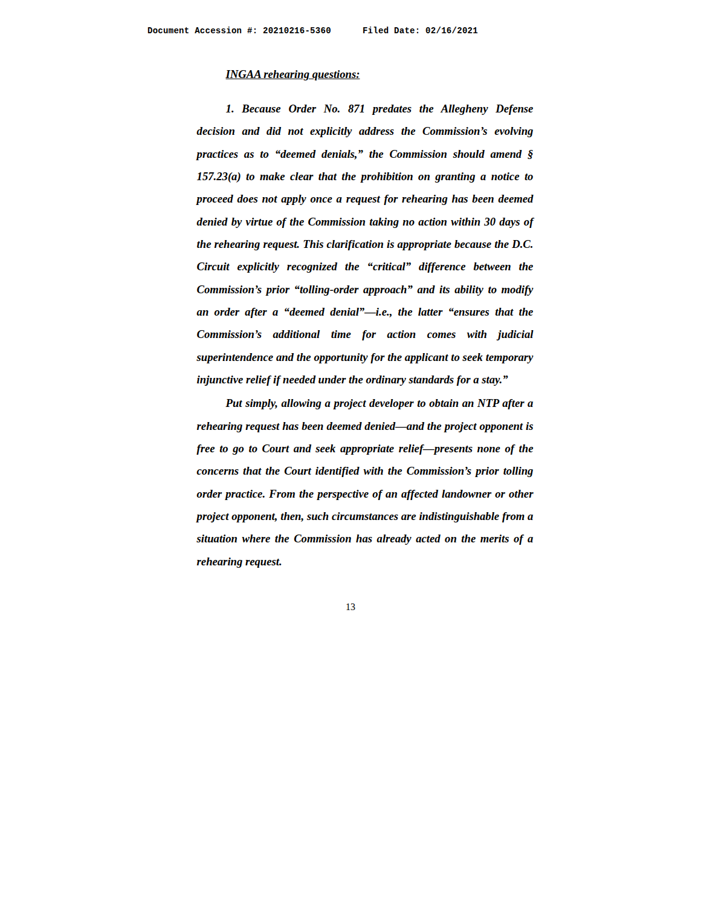Document Accession #: 20210216-5360 Filed Date: 02/16/2021
INGAA rehearing questions:
1. Because Order No. 871 predates the Allegheny Defense decision and did not explicitly address the Commission’s evolving practices as to “deemed denials,” the Commission should amend § 157.23(a) to make clear that the prohibition on granting a notice to proceed does not apply once a request for rehearing has been deemed denied by virtue of the Commission taking no action within 30 days of the rehearing request. This clarification is appropriate because the D.C. Circuit explicitly recognized the “critical” difference between the Commission’s prior “tolling-order approach” and its ability to modify an order after a “deemed denial”—i.e., the latter “ensures that the Commission’s additional time for action comes with judicial superintendence and the opportunity for the applicant to seek temporary injunctive relief if needed under the ordinary standards for a stay.”
Put simply, allowing a project developer to obtain an NTP after a rehearing request has been deemed denied—and the project opponent is free to go to Court and seek appropriate relief—presents none of the concerns that the Court identified with the Commission’s prior tolling order practice. From the perspective of an affected landowner or other project opponent, then, such circumstances are indistinguishable from a situation where the Commission has already acted on the merits of a rehearing request.
13